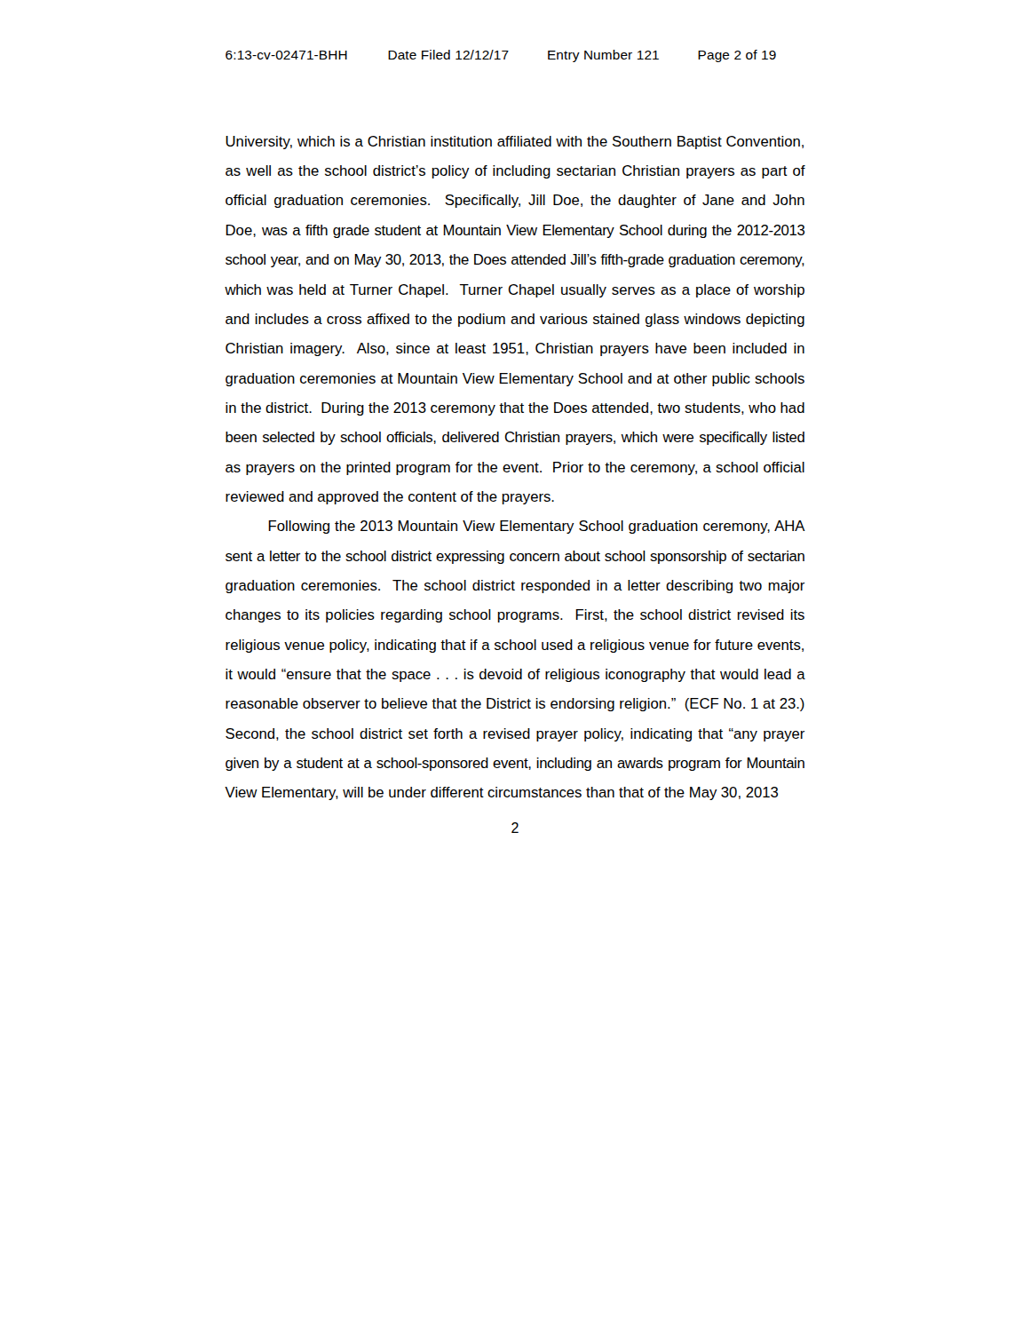6:13-cv-02471-BHH Date Filed 12/12/17 Entry Number 121 Page 2 of 19
University, which is a Christian institution affiliated with the Southern Baptist Convention, as well as the school district’s policy of including sectarian Christian prayers as part of official graduation ceremonies. Specifically, Jill Doe, the daughter of Jane and John Doe, was a fifth grade student at Mountain View Elementary School during the 2012-2013 school year, and on May 30, 2013, the Does attended Jill’s fifth-grade graduation ceremony, which was held at Turner Chapel. Turner Chapel usually serves as a place of worship and includes a cross affixed to the podium and various stained glass windows depicting Christian imagery. Also, since at least 1951, Christian prayers have been included in graduation ceremonies at Mountain View Elementary School and at other public schools in the district. During the 2013 ceremony that the Does attended, two students, who had been selected by school officials, delivered Christian prayers, which were specifically listed as prayers on the printed program for the event. Prior to the ceremony, a school official reviewed and approved the content of the prayers.
Following the 2013 Mountain View Elementary School graduation ceremony, AHA sent a letter to the school district expressing concern about school sponsorship of sectarian graduation ceremonies. The school district responded in a letter describing two major changes to its policies regarding school programs. First, the school district revised its religious venue policy, indicating that if a school used a religious venue for future events, it would “ensure that the space . . . is devoid of religious iconography that would lead a reasonable observer to believe that the District is endorsing religion.” (ECF No. 1 at 23.) Second, the school district set forth a revised prayer policy, indicating that “any prayer given by a student at a school-sponsored event, including an awards program for Mountain View Elementary, will be under different circumstances than that of the May 30, 2013
2